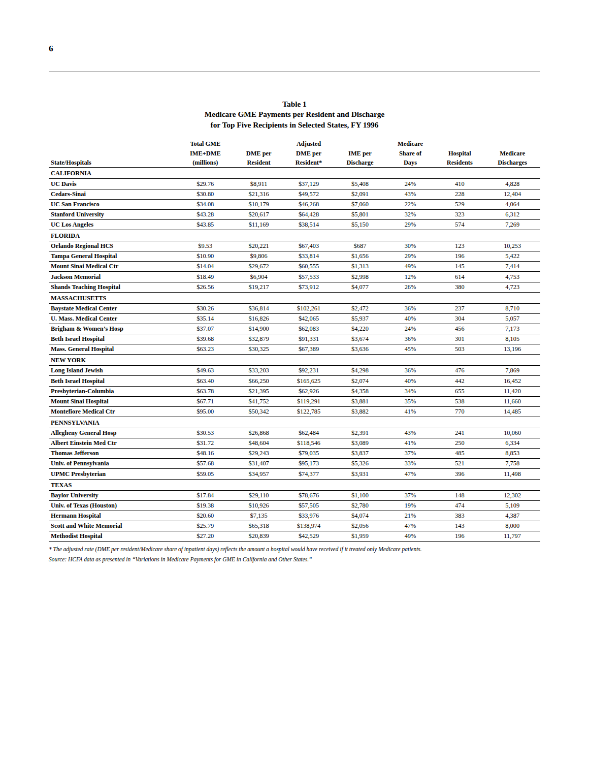6
Table 1
Medicare GME Payments per Resident and Discharge
for Top Five Recipients in Selected States, FY 1996
| | Total GME | | Adjusted | | Medicare | | |
| --- | --- | --- | --- | --- | --- | --- | --- |
| | IME+DME | DME per | DME per | IME per | Share of | Hospital | Medicare |
| State/Hospitals | (millions) | Resident | Resident* | Discharge | Days | Residents | Discharges |
| CALIFORNIA |
| UC Davis | $29.76 | $8,911 | $37,129 | $5,408 | 24% | 410 | 4,828 |
| Cedars-Sinai | $30.80 | $21,316 | $49,572 | $2,091 | 43% | 228 | 12,404 |
| UC San Francisco | $34.08 | $10,179 | $46,268 | $7,060 | 22% | 529 | 4,064 |
| Stanford University | $43.28 | $20,617 | $64,428 | $5,801 | 32% | 323 | 6,312 |
| UC Los Angeles | $43.85 | $11,169 | $38,514 | $5,150 | 29% | 574 | 7,269 |
| FLORIDA |
| Orlando Regional HCS | $9.53 | $20,221 | $67,403 | $687 | 30% | 123 | 10,253 |
| Tampa General Hospital | $10.90 | $9,806 | $33,814 | $1,656 | 29% | 196 | 5,422 |
| Mount Sinai Medical Ctr | $14.04 | $29,672 | $60,555 | $1,313 | 49% | 145 | 7,414 |
| Jackson Memorial | $18.49 | $6,904 | $57,533 | $2,998 | 12% | 614 | 4,753 |
| Shands Teaching Hospital | $26.56 | $19,217 | $73,912 | $4,077 | 26% | 380 | 4,723 |
| MASSACHUSETTS |
| Baystate Medical Center | $30.26 | $36,814 | $102,261 | $2,472 | 36% | 237 | 8,710 |
| U. Mass. Medical Center | $35.14 | $16,826 | $42,065 | $5,937 | 40% | 304 | 5,057 |
| Brigham & Women’s Hosp | $37.07 | $14,900 | $62,083 | $4,220 | 24% | 456 | 7,173 |
| Beth Israel Hospital | $39.68 | $32,879 | $91,331 | $3,674 | 36% | 301 | 8,105 |
| Mass. General Hospital | $63.23 | $30,325 | $67,389 | $3,636 | 45% | 503 | 13,196 |
| NEW YORK |
| Long Island Jewish | $49.63 | $33,203 | $92,231 | $4,298 | 36% | 476 | 7,869 |
| Beth Israel Hospital | $63.40 | $66,250 | $165,625 | $2,074 | 40% | 442 | 16,452 |
| Presbyterian-Columbia | $63.78 | $21,395 | $62,926 | $4,358 | 34% | 655 | 11,420 |
| Mount Sinai Hospital | $67.71 | $41,752 | $119,291 | $3,881 | 35% | 538 | 11,660 |
| Montefiore Medical Ctr | $95.00 | $50,342 | $122,785 | $3,882 | 41% | 770 | 14,485 |
| PENNSYLVANIA |
| Allegheny General Hosp | $30.53 | $26,868 | $62,484 | $2,391 | 43% | 241 | 10,060 |
| Albert Einstein Med Ctr | $31.72 | $48,604 | $118,546 | $3,089 | 41% | 250 | 6,334 |
| Thomas Jefferson | $48.16 | $29,243 | $79,035 | $3,837 | 37% | 485 | 8,853 |
| Univ. of Pennsylvania | $57.68 | $31,407 | $95,173 | $5,326 | 33% | 521 | 7,758 |
| UPMC Presbyterian | $59.05 | $34,957 | $74,377 | $3,931 | 47% | 396 | 11,498 |
| TEXAS |
| Baylor University | $17.84 | $29,110 | $78,676 | $1,100 | 37% | 148 | 12,302 |
| Univ. of Texas (Houston) | $19.38 | $10,926 | $57,505 | $2,780 | 19% | 474 | 5,109 |
| Hermann Hospital | $20.60 | $7,135 | $33,976 | $4,074 | 21% | 383 | 4,387 |
| Scott and White Memorial | $25.79 | $65,318 | $138,974 | $2,056 | 47% | 143 | 8,000 |
| Methodist Hospital | $27.20 | $20,839 | $42,529 | $1,959 | 49% | 196 | 11,797 |
* The adjusted rate (DME per resident/Medicare share of inpatient days) reflects the amount a hospital would have received if it treated only Medicare patients.
Source: HCFA data as presented in “Variations in Medicare Payments for GME in California and Other States.”